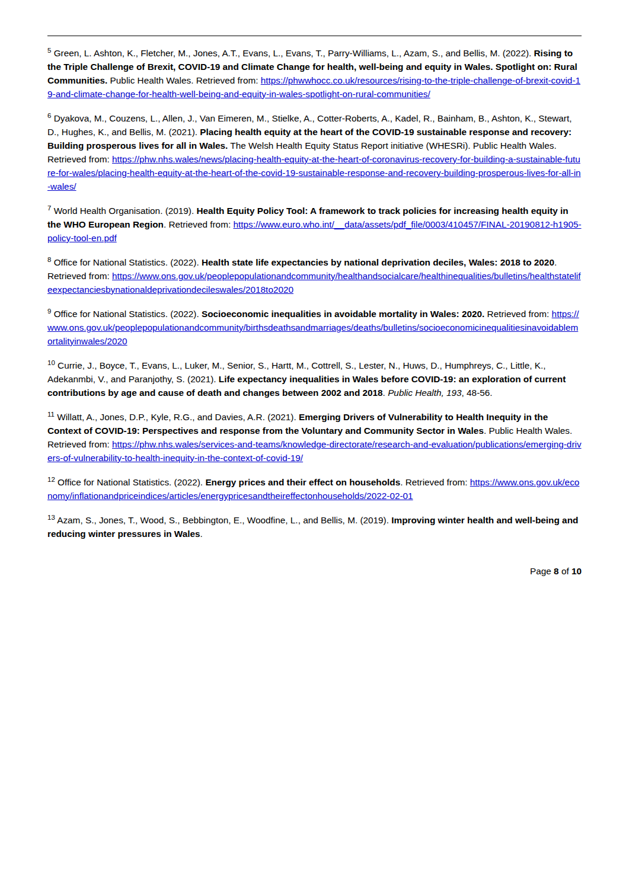5 Green, L. Ashton, K., Fletcher, M., Jones, A.T., Evans, L., Evans, T., Parry-Williams, L., Azam, S., and Bellis, M. (2022). Rising to the Triple Challenge of Brexit, COVID-19 and Climate Change for health, well-being and equity in Wales. Spotlight on: Rural Communities. Public Health Wales. Retrieved from: https://phwwhocc.co.uk/resources/rising-to-the-triple-challenge-of-brexit-covid-19-and-climate-change-for-health-well-being-and-equity-in-wales-spotlight-on-rural-communities/
6 Dyakova, M., Couzens, L., Allen, J., Van Eimeren, M., Stielke, A., Cotter-Roberts, A., Kadel, R., Bainham, B., Ashton, K., Stewart, D., Hughes, K., and Bellis, M. (2021). Placing health equity at the heart of the COVID-19 sustainable response and recovery: Building prosperous lives for all in Wales. The Welsh Health Equity Status Report initiative (WHESRi). Public Health Wales. Retrieved from: https://phw.nhs.wales/news/placing-health-equity-at-the-heart-of-coronavirus-recovery-for-building-a-sustainable-future-for-wales/placing-health-equity-at-the-heart-of-the-covid-19-sustainable-response-and-recovery-building-prosperous-lives-for-all-in-wales/
7 World Health Organisation. (2019). Health Equity Policy Tool: A framework to track policies for increasing health equity in the WHO European Region. Retrieved from: https://www.euro.who.int/__data/assets/pdf_file/0003/410457/FINAL-20190812-h1905-policy-tool-en.pdf
8 Office for National Statistics. (2022). Health state life expectancies by national deprivation deciles, Wales: 2018 to 2020. Retrieved from: https://www.ons.gov.uk/peoplepopulationandcommunity/healthandsocialcare/healthinequalities/bulletins/healthstatelifeexpectanciesbynationaldeprivationdecileswales/2018to2020
9 Office for National Statistics. (2022). Socioeconomic inequalities in avoidable mortality in Wales: 2020. Retrieved from: https://www.ons.gov.uk/peoplepopulationandcommunity/birthsdeathsandmarriages/deaths/bulletins/socioeconomicinequalitiesinavoidablemortalityinwales/2020
10 Currie, J., Boyce, T., Evans, L., Luker, M., Senior, S., Hartt, M., Cottrell, S., Lester, N., Huws, D., Humphreys, C., Little, K., Adekanmbi, V., and Paranjothy, S. (2021). Life expectancy inequalities in Wales before COVID-19: an exploration of current contributions by age and cause of death and changes between 2002 and 2018. Public Health, 193, 48-56.
11 Willatt, A., Jones, D.P., Kyle, R.G., and Davies, A.R. (2021). Emerging Drivers of Vulnerability to Health Inequity in the Context of COVID-19: Perspectives and response from the Voluntary and Community Sector in Wales. Public Health Wales. Retrieved from: https://phw.nhs.wales/services-and-teams/knowledge-directorate/research-and-evaluation/publications/emerging-drivers-of-vulnerability-to-health-inequity-in-the-context-of-covid-19/
12 Office for National Statistics. (2022). Energy prices and their effect on households. Retrieved from: https://www.ons.gov.uk/economy/inflationandpriceindices/articles/energypricesandtheireffectonhouseholds/2022-02-01
13 Azam, S., Jones, T., Wood, S., Bebbington, E., Woodfine, L., and Bellis, M. (2019). Improving winter health and well-being and reducing winter pressures in Wales.
Page 8 of 10